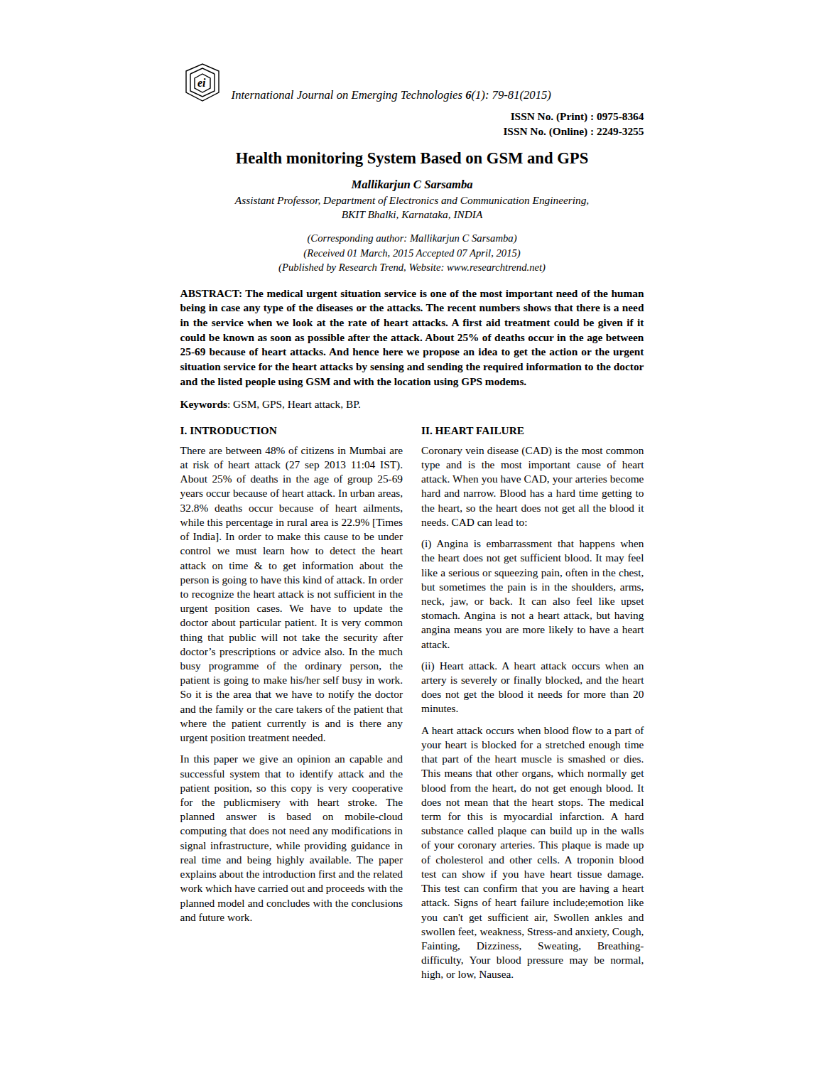ei
International Journal on Emerging Technologies 6(1): 79-81(2015)
ISSN No. (Print) : 0975-8364
ISSN No. (Online) : 2249-3255
Health monitoring System Based on GSM and GPS
Mallikarjun C Sarsamba
Assistant Professor, Department of Electronics and Communication Engineering,
BKIT Bhalki, Karnataka, INDIA
(Corresponding author: Mallikarjun C Sarsamba)
(Received 01 March, 2015 Accepted 07 April, 2015)
(Published by Research Trend, Website: www.researchtrend.net)
ABSTRACT: The medical urgent situation service is one of the most important need of the human being in case any type of the diseases or the attacks. The recent numbers shows that there is a need in the service when we look at the rate of heart attacks. A first aid treatment could be given if it could be known as soon as possible after the attack. About 25% of deaths occur in the age between 25-69 because of heart attacks. And hence here we propose an idea to get the action or the urgent situation service for the heart attacks by sensing and sending the required information to the doctor and the listed people using GSM and with the location using GPS modems.
Keywords: GSM, GPS, Heart attack, BP.
I. INTRODUCTION
There are between 48% of citizens in Mumbai are at risk of heart attack (27 sep 2013 11:04 IST). About 25% of deaths in the age of group 25-69 years occur because of heart attack. In urban areas, 32.8% deaths occur because of heart ailments, while this percentage in rural area is 22.9% [Times of India]. In order to make this cause to be under control we must learn how to detect the heart attack on time & to get information about the person is going to have this kind of attack. In order to recognize the heart attack is not sufficient in the urgent position cases. We have to update the doctor about particular patient. It is very common thing that public will not take the security after doctor’s prescriptions or advice also. In the much busy programme of the ordinary person, the patient is going to make his/her self busy in work. So it is the area that we have to notify the doctor and the family or the care takers of the patient that where the patient currently is and is there any urgent position treatment needed.
In this paper we give an opinion an capable and successful system that to identify attack and the patient position, so this copy is very cooperative for the publicmisery with heart stroke. The planned answer is based on mobile-cloud computing that does not need any modifications in signal infrastructure, while providing guidance in real time and being highly available. The paper explains about the introduction first and the related work which have carried out and proceeds with the planned model and concludes with the conclusions and future work.
II. HEART FAILURE
Coronary vein disease (CAD) is the most common type and is the most important cause of heart attack. When you have CAD, your arteries become hard and narrow. Blood has a hard time getting to the heart, so the heart does not get all the blood it needs. CAD can lead to:
(i) Angina is embarrassment that happens when the heart does not get sufficient blood. It may feel like a serious or squeezing pain, often in the chest, but sometimes the pain is in the shoulders, arms, neck, jaw, or back. It can also feel like upset stomach. Angina is not a heart attack, but having angina means you are more likely to have a heart attack.
(ii) Heart attack. A heart attack occurs when an artery is severely or finally blocked, and the heart does not get the blood it needs for more than 20 minutes.
A heart attack occurs when blood flow to a part of your heart is blocked for a stretched enough time that part of the heart muscle is smashed or dies. This means that other organs, which normally get blood from the heart, do not get enough blood. It does not mean that the heart stops. The medical term for this is myocardial infarction. A hard substance called plaque can build up in the walls of your coronary arteries. This plaque is made up of cholesterol and other cells. A troponin blood test can show if you have heart tissue damage. This test can confirm that you are having a heart attack. Signs of heart failure include;emotion like you can't get sufficient air, Swollen ankles and swollen feet, weakness, Stress-and anxiety, Cough, Fainting, Dizziness, Sweating, Breathing-difficulty, Your blood pressure may be normal, high, or low, Nausea.